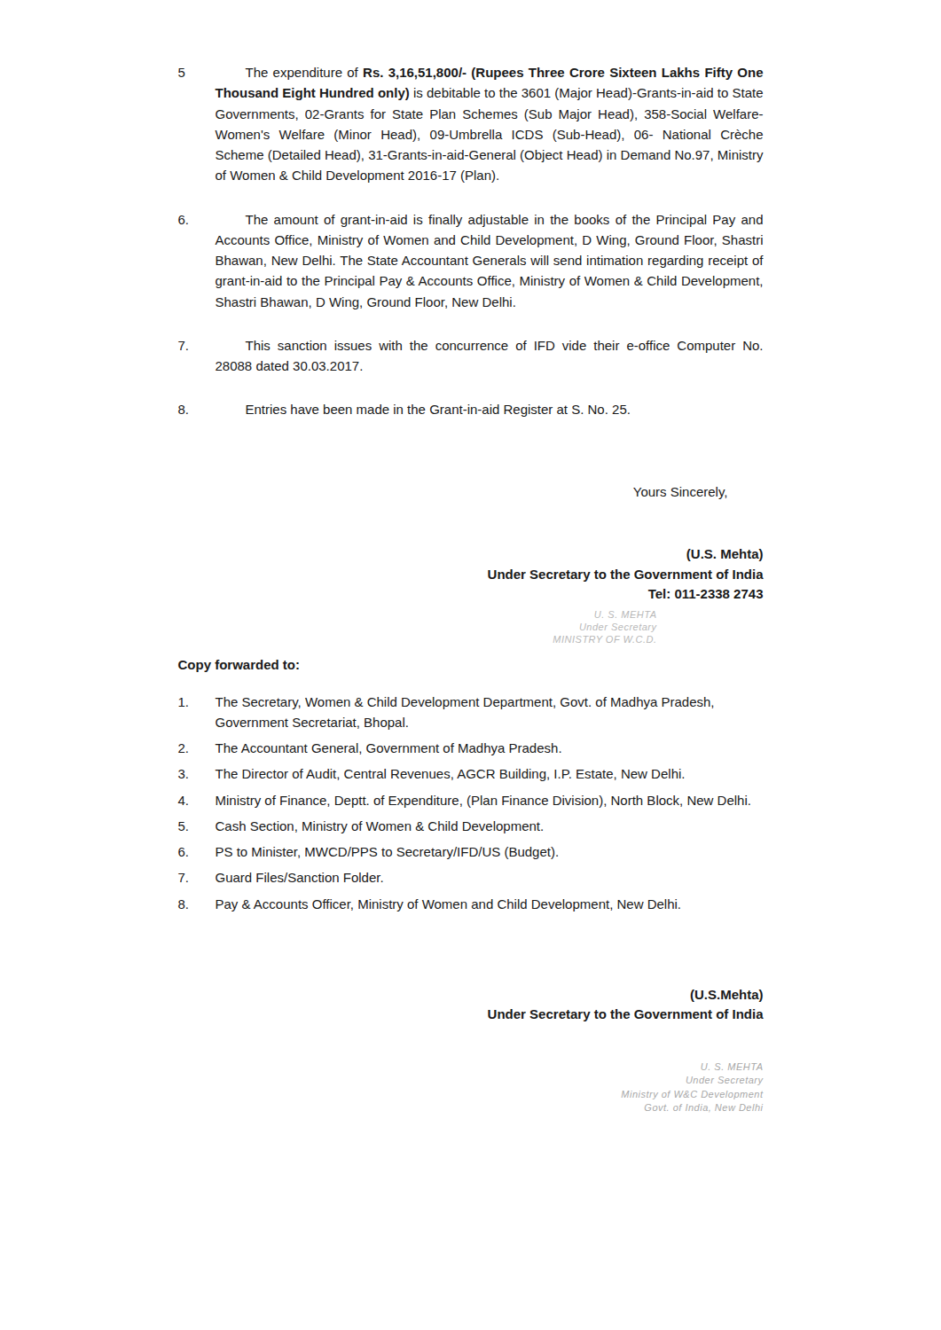5
The expenditure of Rs. 3,16,51,800/- (Rupees Three Crore Sixteen Lakhs Fifty One Thousand Eight Hundred only) is debitable to the 3601 (Major Head)-Grants-in-aid to State Governments, 02-Grants for State Plan Schemes (Sub Major Head), 358-Social Welfare-Women's Welfare (Minor Head), 09-Umbrella ICDS (Sub-Head), 06- National Crèche Scheme (Detailed Head), 31-Grants-in-aid-General (Object Head) in Demand No.97, Ministry of Women & Child Development 2016-17 (Plan).
6.
The amount of grant-in-aid is finally adjustable in the books of the Principal Pay and Accounts Office, Ministry of Women and Child Development, D Wing, Ground Floor, Shastri Bhawan, New Delhi. The State Accountant Generals will send intimation regarding receipt of grant-in-aid to the Principal Pay & Accounts Office, Ministry of Women & Child Development, Shastri Bhawan, D Wing, Ground Floor, New Delhi.
7.
This sanction issues with the concurrence of IFD vide their e-office Computer No. 28088 dated 30.03.2017.
8.
Entries have been made in the Grant-in-aid Register at S. No. 25.
Yours Sincerely,
(U.S. Mehta)
Under Secretary to the Government of India
Tel: 011-2338 2743
U. S. MEHTA
Under Secretary
MINISTRY OF W.C.D.
Copy forwarded to:
The Secretary, Women & Child Development Department, Govt. of Madhya Pradesh, Government Secretariat, Bhopal.
The Accountant General, Government of Madhya Pradesh.
The Director of Audit, Central Revenues, AGCR Building, I.P. Estate, New Delhi.
Ministry of Finance, Deptt. of Expenditure, (Plan Finance Division), North Block, New Delhi.
Cash Section, Ministry of Women & Child Development.
PS to Minister, MWCD/PPS to Secretary/IFD/US (Budget).
Guard Files/Sanction Folder.
Pay & Accounts Officer, Ministry of Women and Child Development, New Delhi.
(U.S.Mehta)
Under Secretary to the Government of India
U. S. MEHTA
Under Secretary
Ministry of W&C Development
Govt. of India, New Delhi